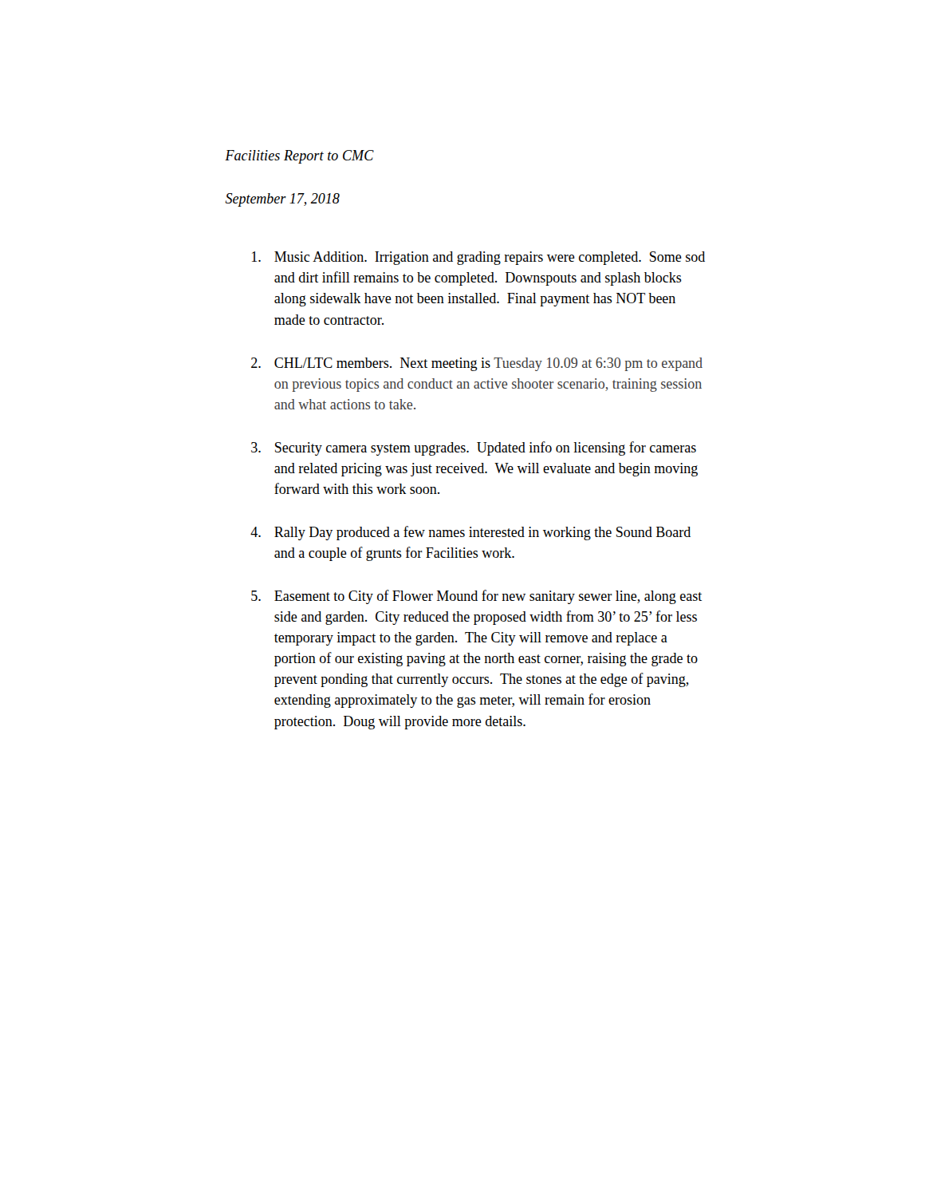Facilities Report to CMC
September 17, 2018
Music Addition. Irrigation and grading repairs were completed. Some sod and dirt infill remains to be completed. Downspouts and splash blocks along sidewalk have not been installed. Final payment has NOT been made to contractor.
CHL/LTC members. Next meeting is Tuesday 10.09 at 6:30 pm to expand on previous topics and conduct an active shooter scenario, training session and what actions to take.
Security camera system upgrades. Updated info on licensing for cameras and related pricing was just received. We will evaluate and begin moving forward with this work soon.
Rally Day produced a few names interested in working the Sound Board and a couple of grunts for Facilities work.
Easement to City of Flower Mound for new sanitary sewer line, along east side and garden. City reduced the proposed width from 30’ to 25’ for less temporary impact to the garden. The City will remove and replace a portion of our existing paving at the north east corner, raising the grade to prevent ponding that currently occurs. The stones at the edge of paving, extending approximately to the gas meter, will remain for erosion protection. Doug will provide more details.